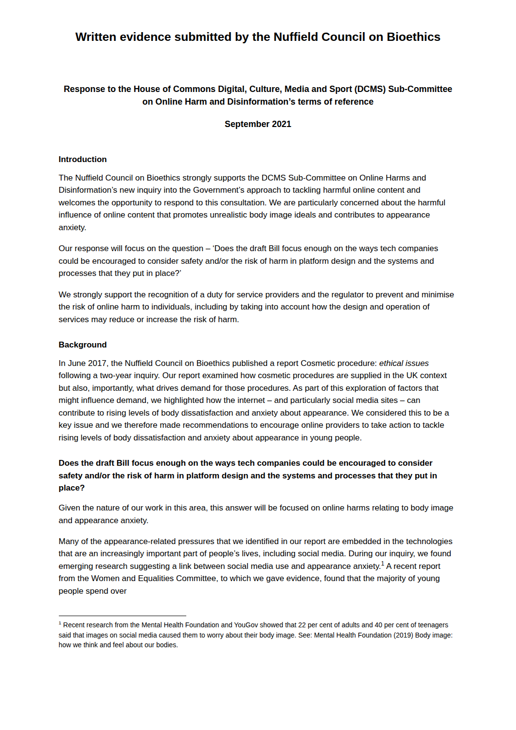Written evidence submitted by the Nuffield Council on Bioethics
Response to the House of Commons Digital, Culture, Media and Sport (DCMS) Sub-Committee on Online Harm and Disinformation’s terms of reference
September 2021
Introduction
The Nuffield Council on Bioethics strongly supports the DCMS Sub-Committee on Online Harms and Disinformation’s new inquiry into the Government’s approach to tackling harmful online content and welcomes the opportunity to respond to this consultation. We are particularly concerned about the harmful influence of online content that promotes unrealistic body image ideals and contributes to appearance anxiety.
Our response will focus on the question – ‘Does the draft Bill focus enough on the ways tech companies could be encouraged to consider safety and/or the risk of harm in platform design and the systems and processes that they put in place?’
We strongly support the recognition of a duty for service providers and the regulator to prevent and minimise the risk of online harm to individuals, including by taking into account how the design and operation of services may reduce or increase the risk of harm.
Background
In June 2017, the Nuffield Council on Bioethics published a report Cosmetic procedure: ethical issues following a two-year inquiry. Our report examined how cosmetic procedures are supplied in the UK context but also, importantly, what drives demand for those procedures. As part of this exploration of factors that might influence demand, we highlighted how the internet – and particularly social media sites – can contribute to rising levels of body dissatisfaction and anxiety about appearance. We considered this to be a key issue and we therefore made recommendations to encourage online providers to take action to tackle rising levels of body dissatisfaction and anxiety about appearance in young people.
Does the draft Bill focus enough on the ways tech companies could be encouraged to consider safety and/or the risk of harm in platform design and the systems and processes that they put in place?
Given the nature of our work in this area, this answer will be focused on online harms relating to body image and appearance anxiety.
Many of the appearance-related pressures that we identified in our report are embedded in the technologies that are an increasingly important part of people’s lives, including social media. During our inquiry, we found emerging research suggesting a link between social media use and appearance anxiety.1 A recent report from the Women and Equalities Committee, to which we gave evidence, found that the majority of young people spend over
1 Recent research from the Mental Health Foundation and YouGov showed that 22 per cent of adults and 40 per cent of teenagers said that images on social media caused them to worry about their body image. See: Mental Health Foundation (2019) Body image: how we think and feel about our bodies.